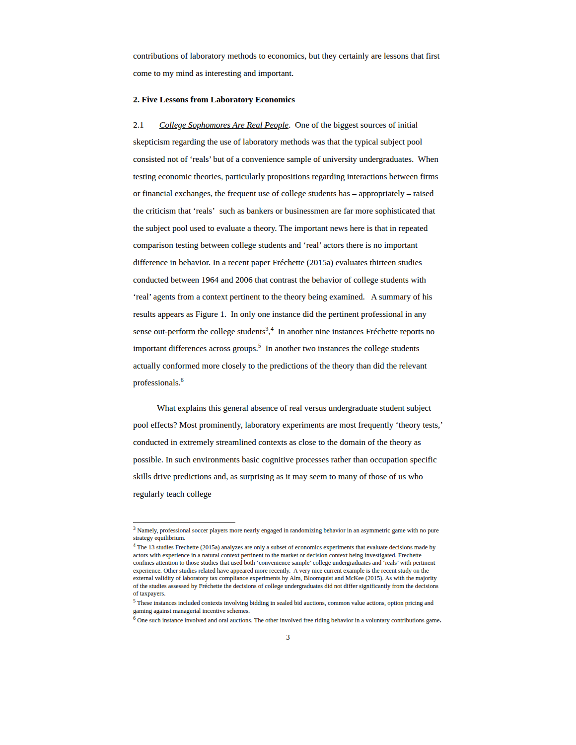contributions of laboratory methods to economics, but they certainly are lessons that first come to my mind as interesting and important.
2. Five Lessons from Laboratory Economics
2.1 College Sophomores Are Real People. One of the biggest sources of initial skepticism regarding the use of laboratory methods was that the typical subject pool consisted not of ‘reals’ but of a convenience sample of university undergraduates. When testing economic theories, particularly propositions regarding interactions between firms or financial exchanges, the frequent use of college students has – appropriately – raised the criticism that ‘reals’ such as bankers or businessmen are far more sophisticated that the subject pool used to evaluate a theory. The important news here is that in repeated comparison testing between college students and ‘real’ actors there is no important difference in behavior. In a recent paper Fréchette (2015a) evaluates thirteen studies conducted between 1964 and 2006 that contrast the behavior of college students with ‘real’ agents from a context pertinent to the theory being examined. A summary of his results appears as Figure 1. In only one instance did the pertinent professional in any sense out-perform the college students3,4 In another nine instances Fréchette reports no important differences across groups.5 In another two instances the college students actually conformed more closely to the predictions of the theory than did the relevant professionals.6
What explains this general absence of real versus undergraduate student subject pool effects? Most prominently, laboratory experiments are most frequently ‘theory tests,’ conducted in extremely streamlined contexts as close to the domain of the theory as possible. In such environments basic cognitive processes rather than occupation specific skills drive predictions and, as surprising as it may seem to many of those of us who regularly teach college
3 Namely, professional soccer players more nearly engaged in randomizing behavior in an asymmetric game with no pure strategy equilibrium.
4 The 13 studies Frechette (2015a) analyzes are only a subset of economics experiments that evaluate decisions made by actors with experience in a natural context pertinent to the market or decision context being investigated. Frechette confines attention to those studies that used both ‘convenience sample’ college undergraduates and ‘reals’ with pertinent experience. Other studies related have appeared more recently. A very nice current example is the recent study on the external validity of laboratory tax compliance experiments by Alm, Bloomquist and McKee (2015). As with the majority of the studies assessed by Fréchette the decisions of college undergraduates did not differ significantly from the decisions of taxpayers.
5 These instances included contexts involving bidding in sealed bid auctions, common value actions, option pricing and gaming against managerial incentive schemes.
6 One such instance involved and oral auctions. The other involved free riding behavior in a voluntary contributions game.
3